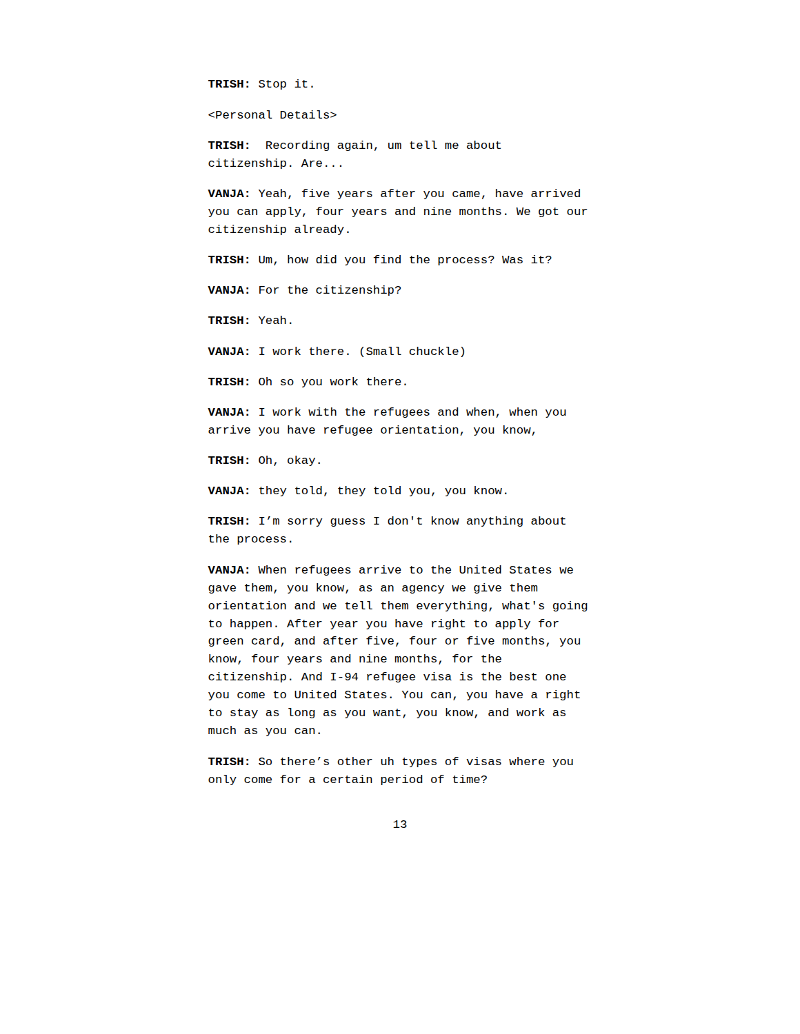TRISH: Stop it.
<Personal Details>
TRISH: Recording again, um tell me about citizenship. Are...
VANJA: Yeah, five years after you came, have arrived you can apply, four years and nine months. We got our citizenship already.
TRISH: Um, how did you find the process? Was it?
VANJA: For the citizenship?
TRISH: Yeah.
VANJA: I work there. (Small chuckle)
TRISH: Oh so you work there.
VANJA: I work with the refugees and when, when you arrive you have refugee orientation, you know,
TRISH: Oh, okay.
VANJA: they told, they told you, you know.
TRISH: I’m sorry guess I don't know anything about the process.
VANJA: When refugees arrive to the United States we gave them, you know, as an agency we give them orientation and we tell them everything, what's going to happen. After year you have right to apply for green card, and after five, four or five months, you know, four years and nine months, for the citizenship. And I-94 refugee visa is the best one you come to United States. You can, you have a right to stay as long as you want, you know, and work as much as you can.
TRISH: So there’s other uh types of visas where you only come for a certain period of time?
13